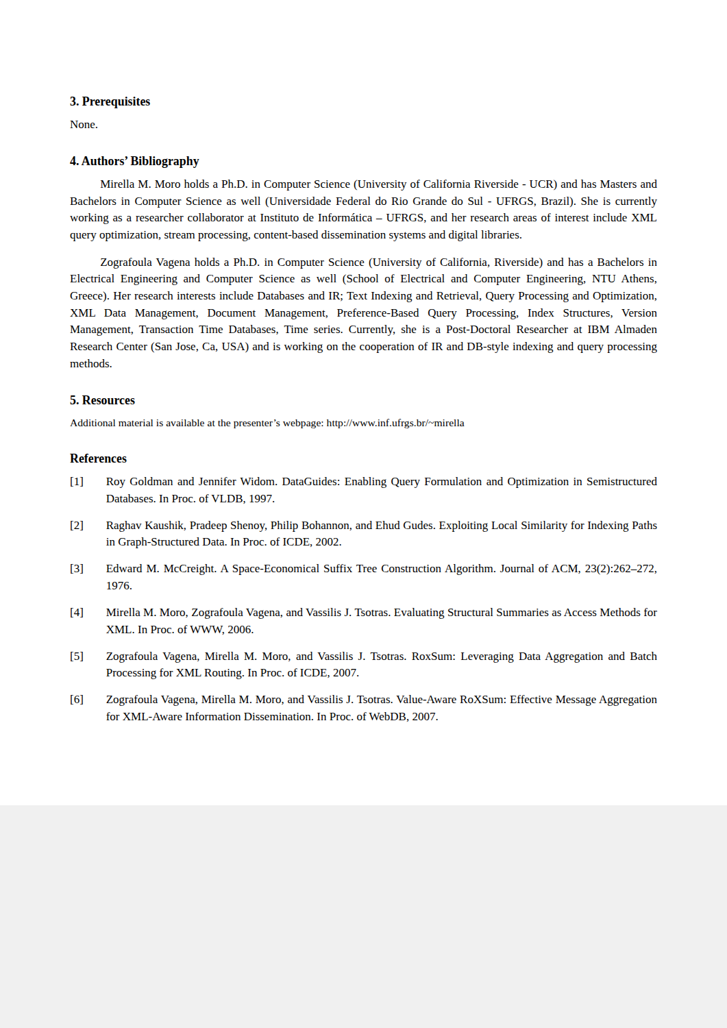3. Prerequisites
None.
4. Authors’ Bibliography
Mirella M. Moro holds a Ph.D. in Computer Science (University of California Riverside - UCR) and has Masters and Bachelors in Computer Science as well (Universidade Federal do Rio Grande do Sul - UFRGS, Brazil). She is currently working as a researcher collaborator at Instituto de Informática – UFRGS, and her research areas of interest include XML query optimization, stream processing, content-based dissemination systems and digital libraries.
Zografoula Vagena holds a Ph.D. in Computer Science (University of California, Riverside) and has a Bachelors in Electrical Engineering and Computer Science as well (School of Electrical and Computer Engineering, NTU Athens, Greece). Her research interests include Databases and IR; Text Indexing and Retrieval, Query Processing and Optimization, XML Data Management, Document Management, Preference-Based Query Processing, Index Structures, Version Management, Transaction Time Databases, Time series. Currently, she is a Post-Doctoral Researcher at IBM Almaden Research Center (San Jose, Ca, USA) and is working on the cooperation of IR and DB-style indexing and query processing methods.
5. Resources
Additional material is available at the presenter’s webpage: http://www.inf.ufrgs.br/~mirella
References
Roy Goldman and Jennifer Widom. DataGuides: Enabling Query Formulation and Optimization in Semistructured Databases. In Proc. of VLDB, 1997.
Raghav Kaushik, Pradeep Shenoy, Philip Bohannon, and Ehud Gudes. Exploiting Local Similarity for Indexing Paths in Graph-Structured Data. In Proc. of ICDE, 2002.
Edward M. McCreight. A Space-Economical Suffix Tree Construction Algorithm. Journal of ACM, 23(2):262–272, 1976.
Mirella M. Moro, Zografoula Vagena, and Vassilis J. Tsotras. Evaluating Structural Summaries as Access Methods for XML. In Proc. of WWW, 2006.
Zografoula Vagena, Mirella M. Moro, and Vassilis J. Tsotras. RoxSum: Leveraging Data Aggregation and Batch Processing for XML Routing. In Proc. of ICDE, 2007.
Zografoula Vagena, Mirella M. Moro, and Vassilis J. Tsotras. Value-Aware RoXSum: Effective Message Aggregation for XML-Aware Information Dissemination. In Proc. of WebDB, 2007.